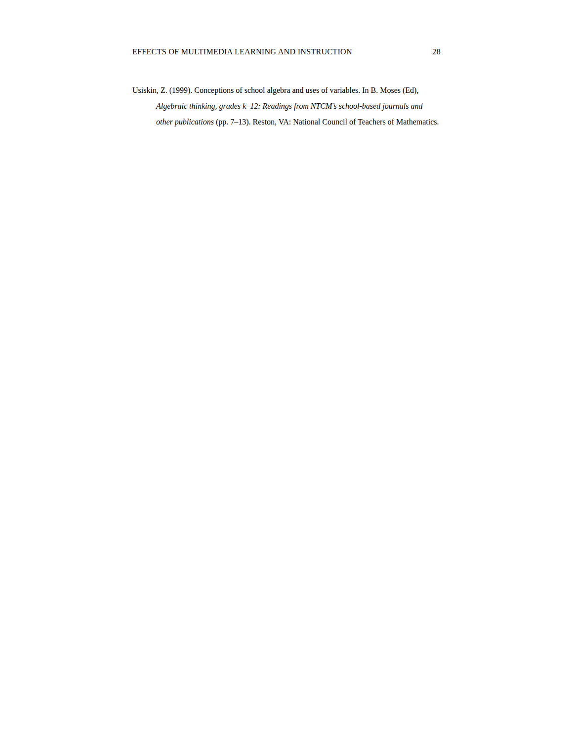Effects of Multimedia Learning and Instruction 28
Usiskin, Z. (1999). Conceptions of school algebra and uses of variables. In B. Moses (Ed), Algebraic thinking, grades k–12: Readings from NTCM’s school-based journals and other publications (pp. 7–13). Reston, VA: National Council of Teachers of Mathematics.